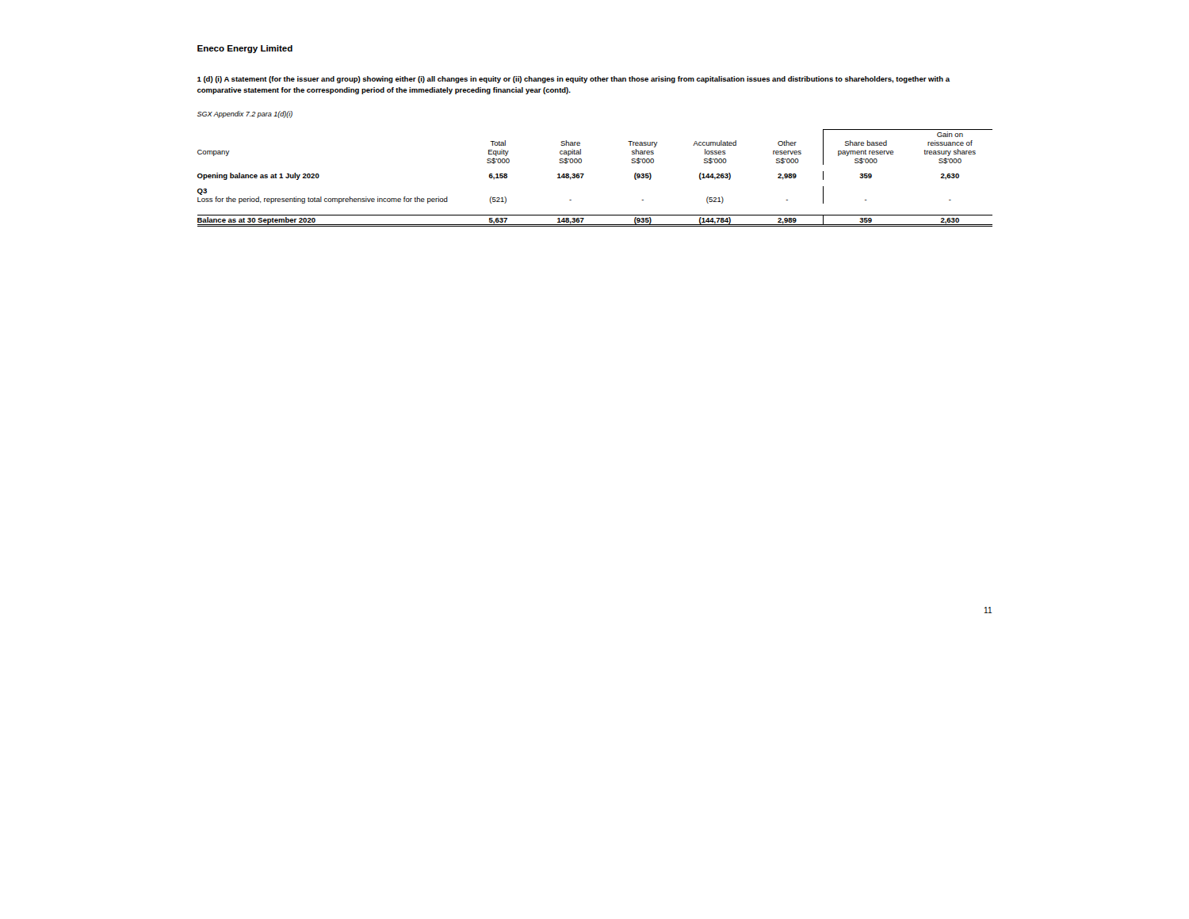Eneco Energy Limited
1 (d) (i) A statement (for the issuer and group) showing either (i) all changes in equity or (ii) changes in equity other than those arising from capitalisation issues and distributions to shareholders, together with a comparative statement for the corresponding period of the immediately preceding financial year (contd).
SGX Appendix 7.2 para 1(d)(i)
| | | | | | | | Gain on |
| | Total | Share | Treasury | Accumulated | Other | Share based | reissuance of |
| Company | Equity | capital | shares | losses | reserves | payment reserve | treasury shares |
| | S$'000 | S$'000 | S$'000 | S$'000 | S$'000 | S$'000 | S$'000 |
| Opening balance as at 1 July 2020 | 6,158 | 148,367 | (935) | (144,263) | 2,989 | 359 | 2,630 |
| Q3 | | | | | | | |
| Loss for the period, representing total comprehensive income for the period | (521) | - | - | (521) | - | - | - |
| Balance as at 30 September 2020 | 5,637 | 148,367 | (935) | (144,784) | 2,989 | 359 | 2,630 |
11